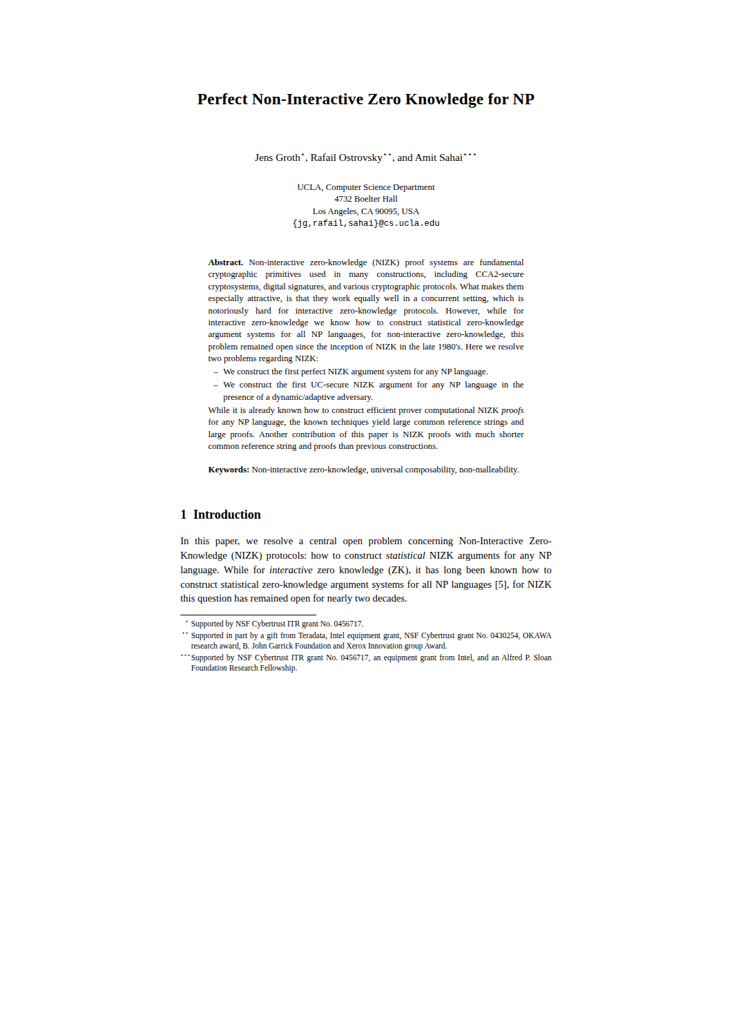Perfect Non-Interactive Zero Knowledge for NP
Jens Groth⋆, Rafail Ostrovsky⋆⋆, and Amit Sahai⋆⋆⋆
UCLA, Computer Science Department
4732 Boelter Hall
Los Angeles, CA 90095, USA
{jg,rafail,sahai}@cs.ucla.edu
Abstract. Non-interactive zero-knowledge (NIZK) proof systems are fundamental cryptographic primitives used in many constructions, including CCA2-secure cryptosystems, digital signatures, and various cryptographic protocols. What makes them especially attractive, is that they work equally well in a concurrent setting, which is notoriously hard for interactive zero-knowledge protocols. However, while for interactive zero-knowledge we know how to construct statistical zero-knowledge argument systems for all NP languages, for non-interactive zero-knowledge, this problem remained open since the inception of NIZK in the late 1980's. Here we resolve two problems regarding NIZK:
We construct the first perfect NIZK argument system for any NP language.
We construct the first UC-secure NIZK argument for any NP language in the presence of a dynamic/adaptive adversary.
While it is already known how to construct efficient prover computational NIZK proofs for any NP language, the known techniques yield large common reference strings and large proofs. Another contribution of this paper is NIZK proofs with much shorter common reference string and proofs than previous constructions.
Keywords: Non-interactive zero-knowledge, universal composability, non-malleability.
1 Introduction
In this paper, we resolve a central open problem concerning Non-Interactive Zero-Knowledge (NIZK) protocols: how to construct statistical NIZK arguments for any NP language. While for interactive zero knowledge (ZK), it has long been known how to construct statistical zero-knowledge argument systems for all NP languages [5], for NIZK this question has remained open for nearly two decades.
⋆
Supported by NSF Cybertrust ITR grant No. 0456717.
⋆⋆
Supported in part by a gift from Teradata, Intel equipment grant, NSF Cybertrust grant No. 0430254, OKAWA research award, B. John Garrick Foundation and Xerox Innovation group Award.
⋆⋆⋆
Supported by NSF Cybertrust ITR grant No. 0456717, an equipment grant from Intel, and an Alfred P. Sloan Foundation Research Fellowship.